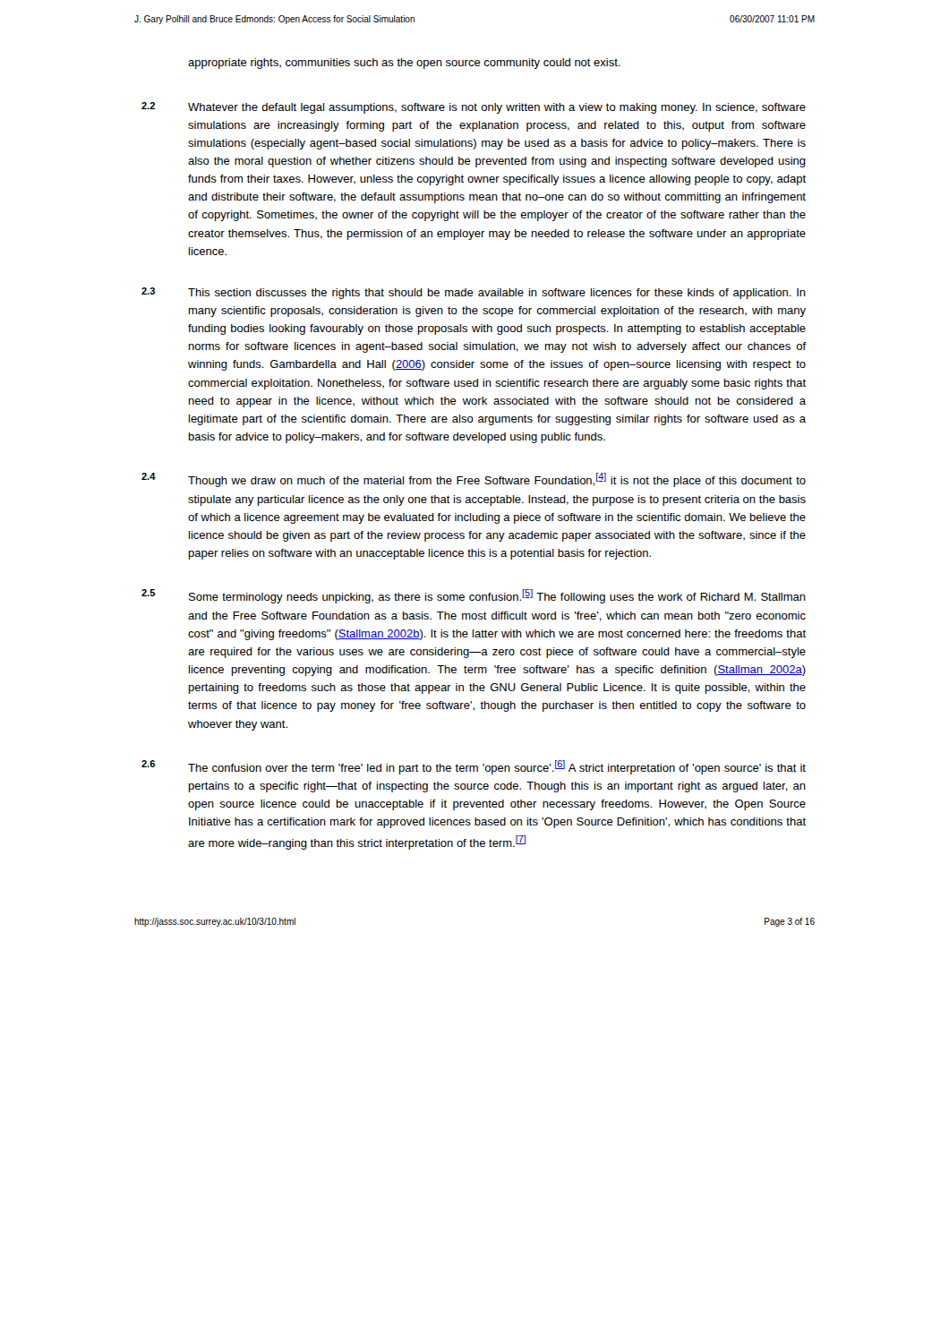J. Gary Polhill and Bruce Edmonds: Open Access for Social Simulation 06/30/2007 11:01 PM
appropriate rights, communities such as the open source community could not exist.
2.2
Whatever the default legal assumptions, software is not only written with a view to making money. In science, software simulations are increasingly forming part of the explanation process, and related to this, output from software simulations (especially agent–based social simulations) may be used as a basis for advice to policy–makers. There is also the moral question of whether citizens should be prevented from using and inspecting software developed using funds from their taxes. However, unless the copyright owner specifically issues a licence allowing people to copy, adapt and distribute their software, the default assumptions mean that no–one can do so without committing an infringement of copyright. Sometimes, the owner of the copyright will be the employer of the creator of the software rather than the creator themselves. Thus, the permission of an employer may be needed to release the software under an appropriate licence.
2.3
This section discusses the rights that should be made available in software licences for these kinds of application. In many scientific proposals, consideration is given to the scope for commercial exploitation of the research, with many funding bodies looking favourably on those proposals with good such prospects. In attempting to establish acceptable norms for software licences in agent–based social simulation, we may not wish to adversely affect our chances of winning funds. Gambardella and Hall (2006) consider some of the issues of open–source licensing with respect to commercial exploitation. Nonetheless, for software used in scientific research there are arguably some basic rights that need to appear in the licence, without which the work associated with the software should not be considered a legitimate part of the scientific domain. There are also arguments for suggesting similar rights for software used as a basis for advice to policy–makers, and for software developed using public funds.
2.4
Though we draw on much of the material from the Free Software Foundation,[4] it is not the place of this document to stipulate any particular licence as the only one that is acceptable. Instead, the purpose is to present criteria on the basis of which a licence agreement may be evaluated for including a piece of software in the scientific domain. We believe the licence should be given as part of the review process for any academic paper associated with the software, since if the paper relies on software with an unacceptable licence this is a potential basis for rejection.
2.5
Some terminology needs unpicking, as there is some confusion.[5] The following uses the work of Richard M. Stallman and the Free Software Foundation as a basis. The most difficult word is 'free', which can mean both "zero economic cost" and "giving freedoms" (Stallman 2002b). It is the latter with which we are most concerned here: the freedoms that are required for the various uses we are considering—a zero cost piece of software could have a commercial–style licence preventing copying and modification. The term 'free software' has a specific definition (Stallman 2002a) pertaining to freedoms such as those that appear in the GNU General Public Licence. It is quite possible, within the terms of that licence to pay money for 'free software', though the purchaser is then entitled to copy the software to whoever they want.
2.6
The confusion over the term 'free' led in part to the term 'open source'.[6] A strict interpretation of 'open source' is that it pertains to a specific right—that of inspecting the source code. Though this is an important right as argued later, an open source licence could be unacceptable if it prevented other necessary freedoms. However, the Open Source Initiative has a certification mark for approved licences based on its 'Open Source Definition', which has conditions that are more wide–ranging than this strict interpretation of the term.[7]
http://jasss.soc.surrey.ac.uk/10/3/10.html Page 3 of 16